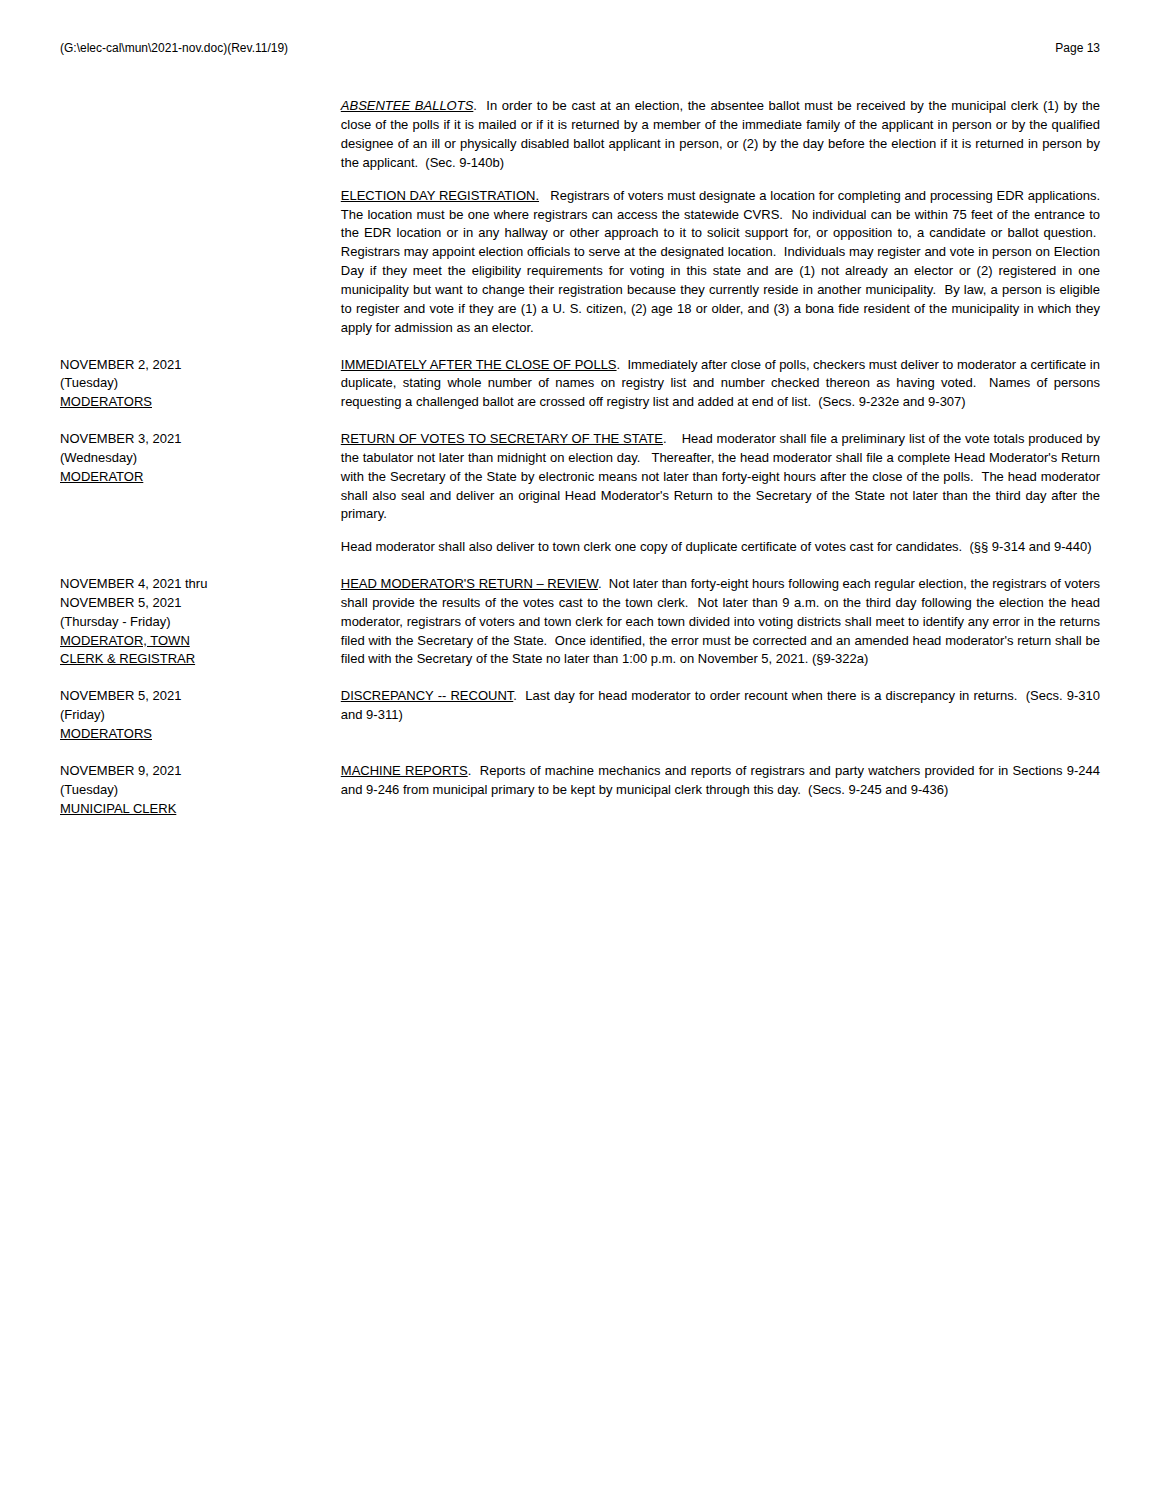(G:\elec-cal\mun\2021-nov.doc)(Rev.11/19) Page 13
| | ABSENTEE BALLOTS . In order to be cast at an election, the absentee ballot must be received by the municipal clerk (1) by the close of the polls if it is mailed or if it is returned by a member of the immediate family of the applicant in person or by the qualified designee of an ill or physically disabled ballot applicant in person, or (2) by the day before the election if it is returned in person by the applicant. (Sec. 9-140b) ELECTION DAY REGISTRATION. Registrars of voters must designate a location for completing and processing EDR applications. The location must be one where registrars can access the statewide CVRS. No individual can be within 75 feet of the entrance to the EDR location or in any hallway or other approach to it to solicit support for, or opposition to, a candidate or ballot question. Registrars may appoint election officials to serve at the designated location. Individuals may register and vote in person on Election Day if they meet the eligibility requirements for voting in this state and are (1) not already an elector or (2) registered in one municipality but want to change their registration because they currently reside in another municipality. By law, a person is eligible to register and vote if they are (1) a U. S. citizen, (2) age 18 or older, and (3) a bona fide resident of the municipality in which they apply for admission as an elector. |
| NOVEMBER 2, 2021 (Tuesday) MODERATORS | IMMEDIATELY AFTER THE CLOSE OF POLLS . Immediately after close of polls, checkers must deliver to moderator a certificate in duplicate, stating whole number of names on registry list and number checked thereon as having voted. Names of persons requesting a challenged ballot are crossed off registry list and added at end of list. (Secs. 9-232e and 9-307) |
| NOVEMBER 3, 2021 (Wednesday) MODERATOR | RETURN OF VOTES TO SECRETARY OF THE STATE . Head moderator shall file a preliminary list of the vote totals produced by the tabulator not later than midnight on election day. Thereafter, the head moderator shall file a complete Head Moderator's Return with the Secretary of the State by electronic means not later than forty-eight hours after the close of the polls. The head moderator shall also seal and deliver an original Head Moderator's Return to the Secretary of the State not later than the third day after the primary. Head moderator shall also deliver to town clerk one copy of duplicate certificate of votes cast for candidates. (§§ 9-314 and 9-440) |
| NOVEMBER 4, 2021 thru NOVEMBER 5, 2021 (Thursday - Friday) MODERATOR, TOWN CLERK & REGISTRAR | HEAD MODERATOR'S RETURN – REVIEW . Not later than forty-eight hours following each regular election, the registrars of voters shall provide the results of the votes cast to the town clerk. Not later than 9 a.m. on the third day following the election the head moderator, registrars of voters and town clerk for each town divided into voting districts shall meet to identify any error in the returns filed with the Secretary of the State. Once identified, the error must be corrected and an amended head moderator's return shall be filed with the Secretary of the State no later than 1:00 p.m. on November 5, 2021. (§9-322a) |
| NOVEMBER 5, 2021 (Friday) MODERATORS | DISCREPANCY -- RECOUNT . Last day for head moderator to order recount when there is a discrepancy in returns. (Secs. 9-310 and 9-311) |
| NOVEMBER 9, 2021 (Tuesday) MUNICIPAL CLERK | MACHINE REPORTS . Reports of machine mechanics and reports of registrars and party watchers provided for in Sections 9-244 and 9-246 from municipal primary to be kept by municipal clerk through this day. (Secs. 9-245 and 9-436) |